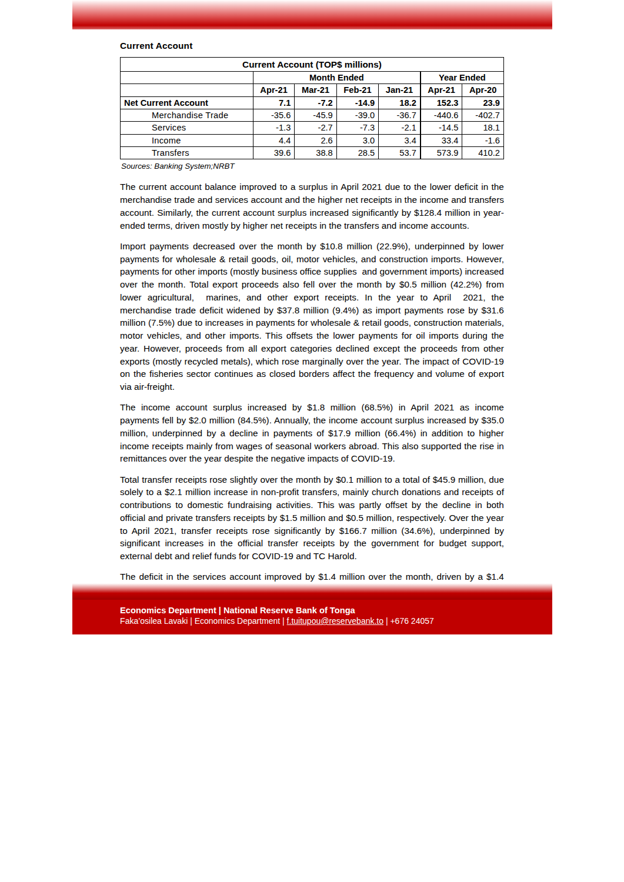Current Account
| Current Account (TOP$ millions) |
| | Month Ended | Year Ended |
| | Apr-21 | Mar-21 | Feb-21 | Jan-21 | Apr-21 | Apr-20 |
| Net Current Account | 7.1 | -7.2 | -14.9 | 18.2 | 152.3 | 23.9 |
| Merchandise Trade | -35.6 | -45.9 | -39.0 | -36.7 | -440.6 | -402.7 |
| Services | -1.3 | -2.7 | -7.3 | -2.1 | -14.5 | 18.1 |
| Income | 4.4 | 2.6 | 3.0 | 3.4 | 33.4 | -1.6 |
| Transfers | 39.6 | 38.8 | 28.5 | 53.7 | 573.9 | 410.2 |
Sources: Banking System;NRBT
The current account balance improved to a surplus in April 2021 due to the lower deficit in the merchandise trade and services account and the higher net receipts in the income and transfers account. Similarly, the current account surplus increased significantly by $128.4 million in year-ended terms, driven mostly by higher net receipts in the transfers and income accounts.
Import payments decreased over the month by $10.8 million (22.9%), underpinned by lower payments for wholesale & retail goods, oil, motor vehicles, and construction imports. However, payments for other imports (mostly business office supplies and government imports) increased over the month. Total export proceeds also fell over the month by $0.5 million (42.2%) from lower agricultural, marines, and other export receipts. In the year to April 2021, the merchandise trade deficit widened by $37.8 million (9.4%) as import payments rose by $31.6 million (7.5%) due to increases in payments for wholesale & retail goods, construction materials, motor vehicles, and other imports. This offsets the lower payments for oil imports during the year. However, proceeds from all export categories declined except the proceeds from other exports (mostly recycled metals), which rose marginally over the year. The impact of COVID-19 on the fisheries sector continues as closed borders affect the frequency and volume of export via air-freight.
The income account surplus increased by $1.8 million (68.5%) in April 2021 as income payments fell by $2.0 million (84.5%). Annually, the income account surplus increased by $35.0 million, underpinned by a decline in payments of $17.9 million (66.4%) in addition to higher income receipts mainly from wages of seasonal workers abroad. This also supported the rise in remittances over the year despite the negative impacts of COVID-19.
Total transfer receipts rose slightly over the month by $0.1 million to a total of $45.9 million, due solely to a $2.1 million increase in non-profit transfers, mainly church donations and receipts of contributions to domestic fundraising activities. This was partly offset by the decline in both official and private transfers receipts by $1.5 million and $0.5 million, respectively. Over the year to April 2021, transfer receipts rose significantly by $166.7 million (34.6%), underpinned by significant increases in the official transfer receipts by the government for budget support, external debt and relief funds for COVID-19 and TC Harold.
The deficit in the services account improved by $1.4 million over the month, driven by a $1.4 million (20.8%) increase in service receipts whilst service payments rose slightly. The higher service receipts were mainly for telecommunication, government services, and professional & management services. Annually, the services account recorded a $14.5 million deficit compared to the $18.1 million surplus in April 2020.
Economics Department | National Reserve Bank of Tonga
Faka’osilea Lavaki | Economics Department | f.tuitupou@reservebank.to | +676 24057